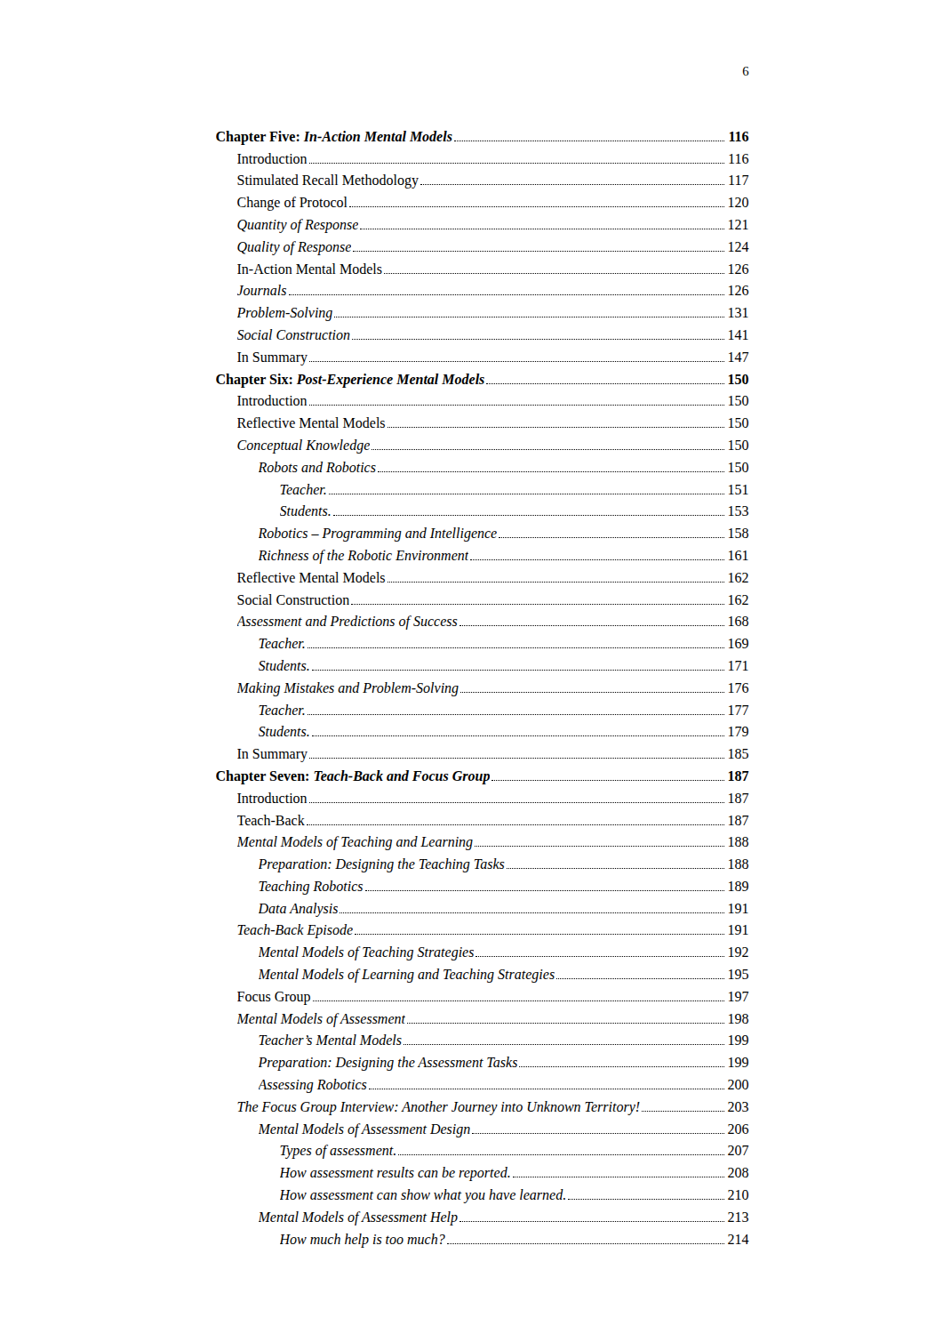6
Chapter Five: In-Action Mental Models 116
Introduction 116
Stimulated Recall Methodology 117
Change of Protocol 120
Quantity of Response 121
Quality of Response 124
In-Action Mental Models 126
Journals 126
Problem-Solving 131
Social Construction 141
In Summary 147
Chapter Six: Post-Experience Mental Models 150
Introduction 150
Reflective Mental Models 150
Conceptual Knowledge 150
Robots and Robotics 150
Teacher. 151
Students. 153
Robotics – Programming and Intelligence 158
Richness of the Robotic Environment 161
Reflective Mental Models 162
Social Construction 162
Assessment and Predictions of Success 168
Teacher. 169
Students. 171
Making Mistakes and Problem-Solving 176
Teacher. 177
Students. 179
In Summary 185
Chapter Seven: Teach-Back and Focus Group 187
Introduction 187
Teach-Back 187
Mental Models of Teaching and Learning 188
Preparation: Designing the Teaching Tasks 188
Teaching Robotics 189
Data Analysis 191
Teach-Back Episode 191
Mental Models of Teaching Strategies 192
Mental Models of Learning and Teaching Strategies 195
Focus Group 197
Mental Models of Assessment 198
Teacher’s Mental Models 199
Preparation: Designing the Assessment Tasks 199
Assessing Robotics 200
The Focus Group Interview: Another Journey into Unknown Territory! 203
Mental Models of Assessment Design 206
Types of assessment. 207
How assessment results can be reported. 208
How assessment can show what you have learned. 210
Mental Models of Assessment Help 213
How much help is too much? 214